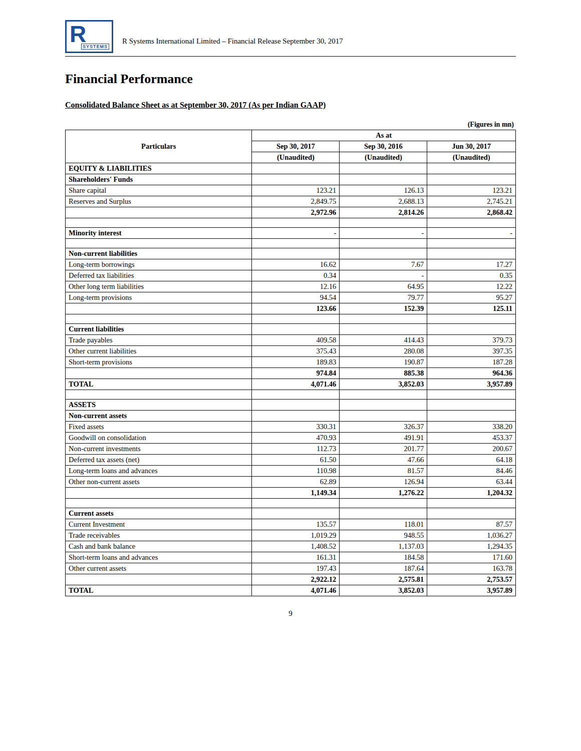R SYSTEMS
R Systems International Limited – Financial Release September 30, 2017
Financial Performance
Consolidated Balance Sheet as at September 30, 2017 (As per Indian GAAP)
(Figures in mn)
| Particulars | As at |
| --- | --- |
| Sep 30, 2017 | Sep 30, 2016 | Jun 30, 2017 |
| (Unaudited) | (Unaudited) | (Unaudited) |
| EQUITY & LIABILITIES | | | |
| Shareholders' Funds | | | |
| Share capital | 123.21 | 126.13 | 123.21 |
| Reserves and Surplus | 2,849.75 | 2,688.13 | 2,745.21 |
| | 2,972.96 | 2,814.26 | 2,868.42 |
| Minority interest | - | - | - |
| Non-current liabilities | | | |
| Long-term borrowings | 16.62 | 7.67 | 17.27 |
| Deferred tax liabilities | 0.34 | - | 0.35 |
| Other long term liabilities | 12.16 | 64.95 | 12.22 |
| Long-term provisions | 94.54 | 79.77 | 95.27 |
| | 123.66 | 152.39 | 125.11 |
| Current liabilities | | | |
| Trade payables | 409.58 | 414.43 | 379.73 |
| Other current liabilities | 375.43 | 280.08 | 397.35 |
| Short-term provisions | 189.83 | 190.87 | 187.28 |
| | 974.84 | 885.38 | 964.36 |
| TOTAL | 4,071.46 | 3,852.03 | 3,957.89 |
| ASSETS | | | |
| Non-current assets | | | |
| Fixed assets | 330.31 | 326.37 | 338.20 |
| Goodwill on consolidation | 470.93 | 491.91 | 453.37 |
| Non-current investments | 112.73 | 201.77 | 200.67 |
| Deferred tax assets (net) | 61.50 | 47.66 | 64.18 |
| Long-term loans and advances | 110.98 | 81.57 | 84.46 |
| Other non-current assets | 62.89 | 126.94 | 63.44 |
| | 1,149.34 | 1,276.22 | 1,204.32 |
| Current assets | | | |
| Current Investment | 135.57 | 118.01 | 87.57 |
| Trade receivables | 1,019.29 | 948.55 | 1,036.27 |
| Cash and bank balance | 1,408.52 | 1,137.03 | 1,294.35 |
| Short-term loans and advances | 161.31 | 184.58 | 171.60 |
| Other current assets | 197.43 | 187.64 | 163.78 |
| | 2,922.12 | 2,575.81 | 2,753.57 |
| TOTAL | 4,071.46 | 3,852.03 | 3,957.89 |
9